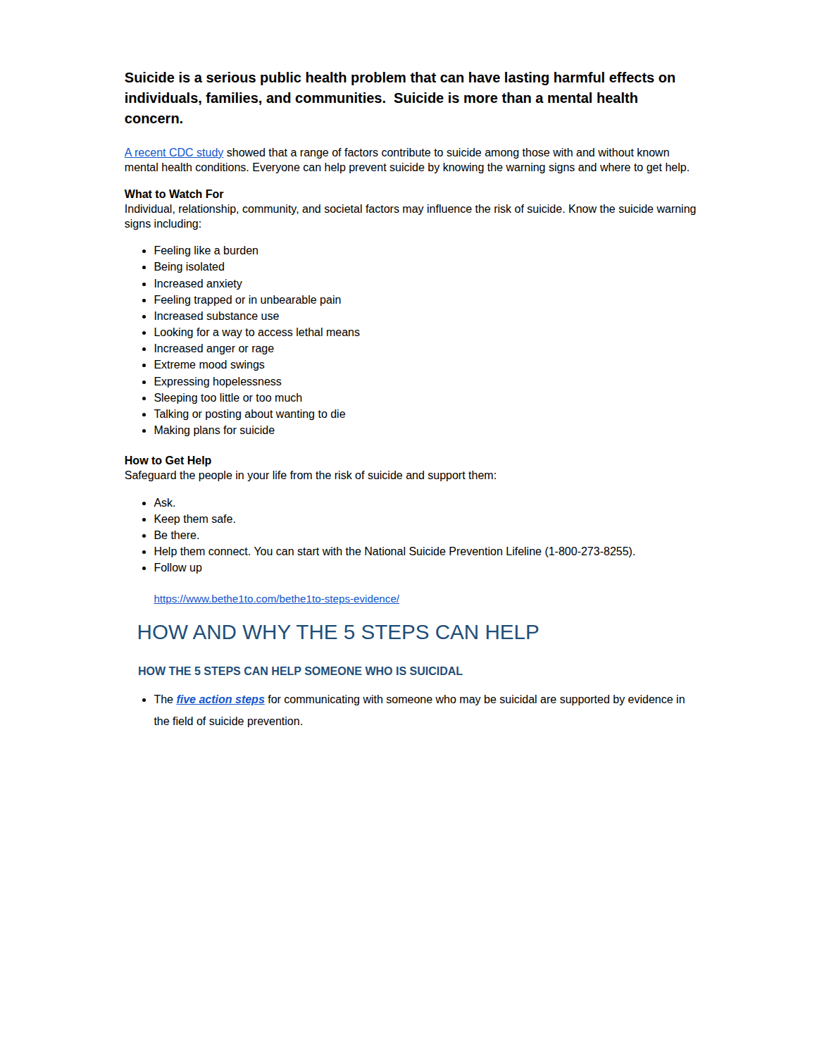Suicide is a serious public health problem that can have lasting harmful effects on individuals, families, and communities. Suicide is more than a mental health concern.
A recent CDC study showed that a range of factors contribute to suicide among those with and without known mental health conditions. Everyone can help prevent suicide by knowing the warning signs and where to get help.
What to Watch For
Individual, relationship, community, and societal factors may influence the risk of suicide. Know the suicide warning signs including:
Feeling like a burden
Being isolated
Increased anxiety
Feeling trapped or in unbearable pain
Increased substance use
Looking for a way to access lethal means
Increased anger or rage
Extreme mood swings
Expressing hopelessness
Sleeping too little or too much
Talking or posting about wanting to die
Making plans for suicide
How to Get Help
Safeguard the people in your life from the risk of suicide and support them:
Ask.
Keep them safe.
Be there.
Help them connect. You can start with the National Suicide Prevention Lifeline (1-800-273-8255).
Follow up
https://www.bethe1to.com/bethe1to-steps-evidence/
HOW AND WHY THE 5 STEPS CAN HELP
HOW THE 5 STEPS CAN HELP SOMEONE WHO IS SUICIDAL
The five action steps for communicating with someone who may be suicidal are supported by evidence in the field of suicide prevention.